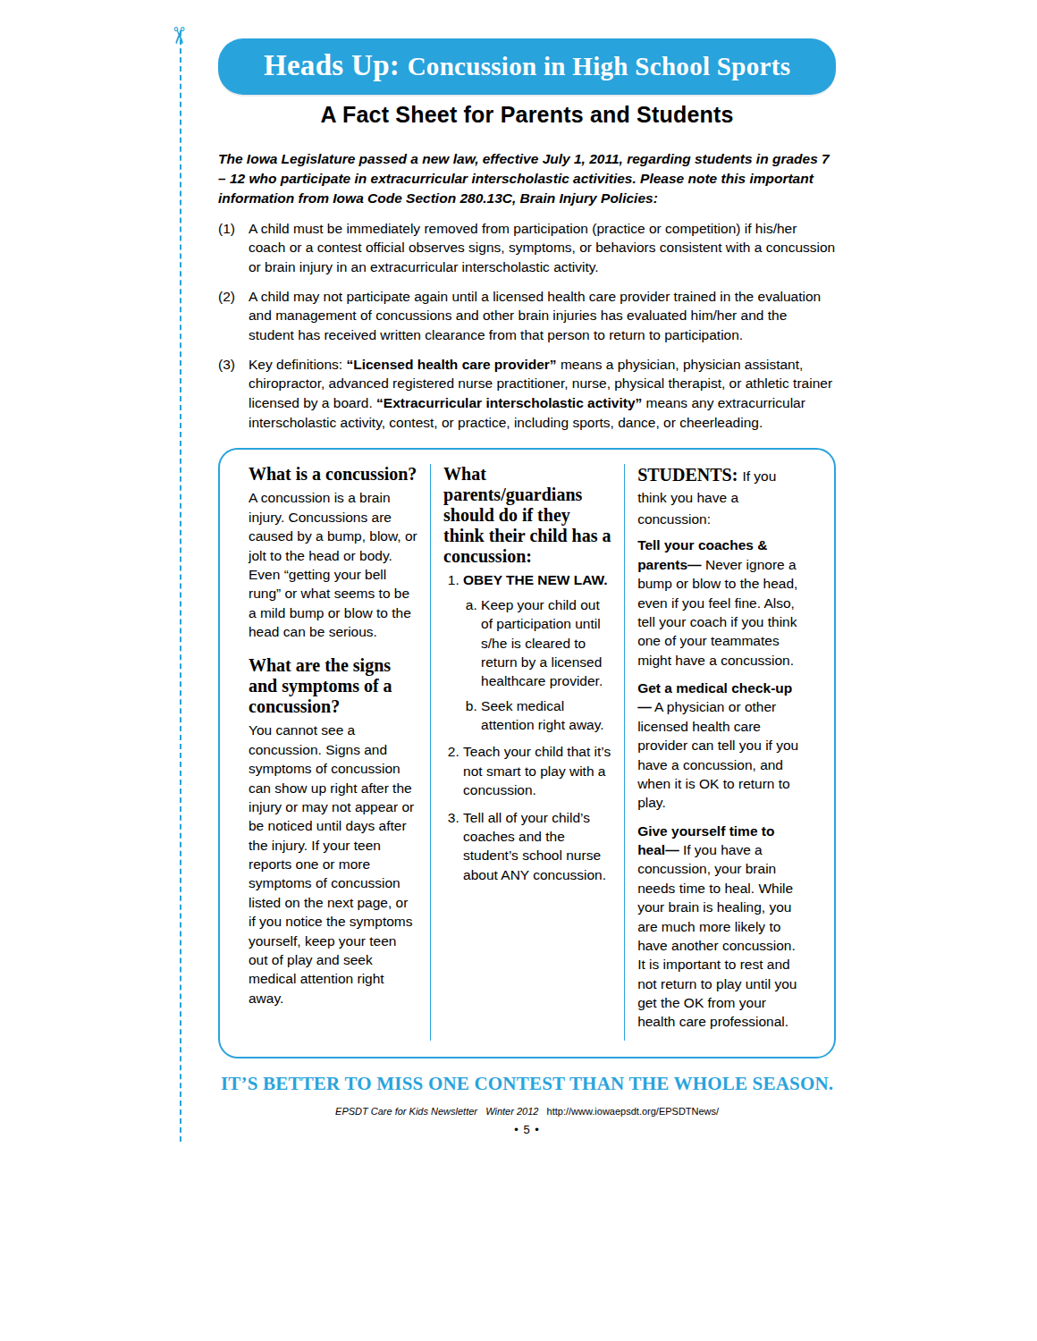✂
Heads Up: Concussion in High School Sports
A Fact Sheet for Parents and Students
The Iowa Legislature passed a new law, effective July 1, 2011, regarding students in grades 7 – 12 who participate in extracurricular interscholastic activities. Please note this important information from Iowa Code Section 280.13C, Brain Injury Policies:
A child must be immediately removed from participation (practice or competition) if his/her coach or a contest official observes signs, symptoms, or behaviors consistent with a concussion or brain injury in an extracurricular interscholastic activity.
A child may not participate again until a licensed health care provider trained in the evaluation and management of concussions and other brain injuries has evaluated him/her and the student has received written clearance from that person to return to participation.
Key definitions: “Licensed health care provider” means a physician, physician assistant, chiropractor, advanced registered nurse practitioner, nurse, physical therapist, or athletic trainer licensed by a board. “Extracurricular interscholastic activity” means any extracurricular interscholastic activity, contest, or practice, including sports, dance, or cheerleading.
What is a concussion?
A concussion is a brain injury. Concussions are caused by a bump, blow, or jolt to the head or body. Even “getting your bell rung” or what seems to be a mild bump or blow to the head can be serious.
What are the signs and symptoms of a concussion?
You cannot see a concussion. Signs and symptoms of concussion can show up right after the injury or may not appear or be noticed until days after the injury. If your teen reports one or more symptoms of concussion listed on the next page, or if you notice the symptoms yourself, keep your teen out of play and seek medical attention right away.
What parents/guardians should do if they think their child has a concussion:
OBEY THE NEW LAW.
Keep your child out of participation until s/he is cleared to return by a licensed healthcare provider.
Seek medical attention right away.
Teach your child that it’s not smart to play with a concussion.
Tell all of your child’s coaches and the student’s school nurse about ANY concussion.
STUDENTS: If you think you have a concussion:
Tell your coaches & parents— Never ignore a bump or blow to the head, even if you feel fine. Also, tell your coach if you think one of your teammates might have a concussion.
Get a medical check-up— A physician or other licensed health care provider can tell you if you have a concussion, and when it is OK to return to play.
Give yourself time to heal— If you have a concussion, your brain needs time to heal. While your brain is healing, you are much more likely to have another concussion. It is important to rest and not return to play until you get the OK from your health care professional.
IT’S BETTER TO MISS ONE CONTEST THAN THE WHOLE SEASON.
EPSDT Care for Kids Newsletter Winter 2012 http://www.iowaepsdt.org/EPSDTNews/
• 5 •